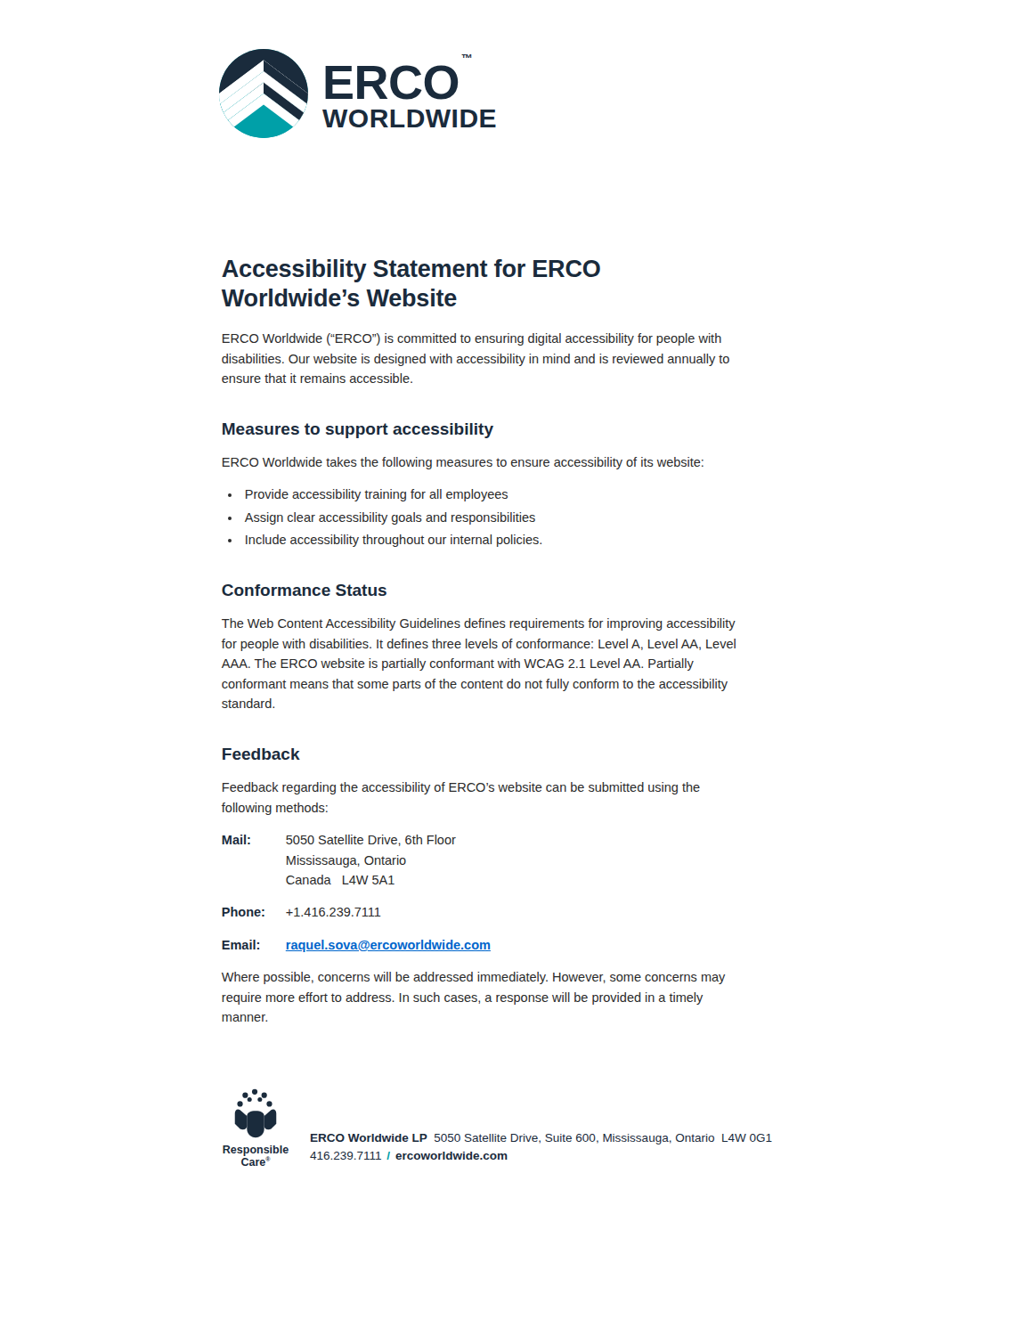ERCO™
WORLDWIDE
Accessibility Statement for ERCO Worldwide’s Website
ERCO Worldwide (“ERCO”) is committed to ensuring digital accessibility for people with disabilities. Our website is designed with accessibility in mind and is reviewed annually to ensure that it remains accessible.
Measures to support accessibility
ERCO Worldwide takes the following measures to ensure accessibility of its website:
Provide accessibility training for all employees
Assign clear accessibility goals and responsibilities
Include accessibility throughout our internal policies.
Conformance Status
The Web Content Accessibility Guidelines defines requirements for improving accessibility for people with disabilities. It defines three levels of conformance: Level A, Level AA, Level AAA. The ERCO website is partially conformant with WCAG 2.1 Level AA. Partially conformant means that some parts of the content do not fully conform to the accessibility standard.
Feedback
Feedback regarding the accessibility of ERCO’s website can be submitted using the following methods:
Mail:
5050 Satellite Drive, 6th Floor Mississauga, Ontario Canada L4W 5A1
Phone:
+1.416.239.7111
Email:
raquel.sova@ercoworldwide.com
Where possible, concerns will be addressed immediately. However, some concerns may require more effort to address. In such cases, a response will be provided in a timely manner.
Responsible
Care®
ERCO Worldwide LP 5050 Satellite Drive, Suite 600, Mississauga, Ontario L4W 0G1
416.239.7111 / ercoworldwide.com